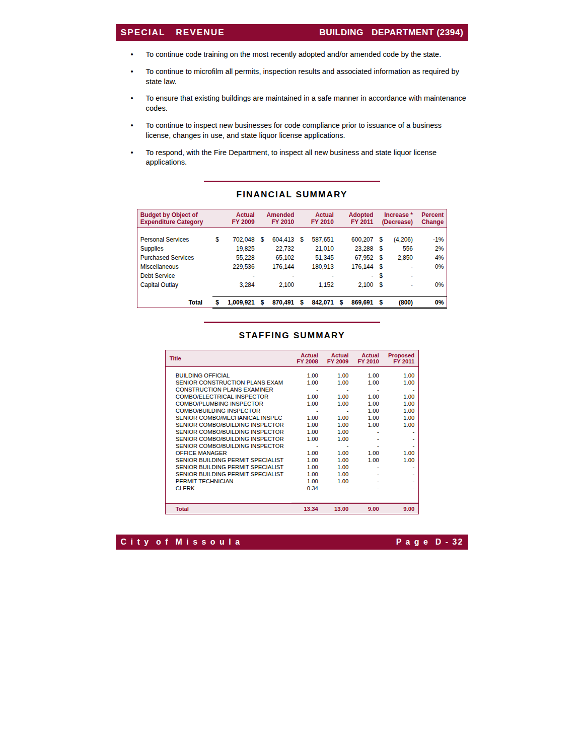SPECIAL REVENUE BUILDING DEPARTMENT (2394)
To continue code training on the most recently adopted and/or amended code by the state.
To continue to microfilm all permits, inspection results and associated information as required by state law.
To ensure that existing buildings are maintained in a safe manner in accordance with maintenance codes.
To continue to inspect new businesses for code compliance prior to issuance of a business license, changes in use, and state liquor license applications.
To respond, with the Fire Department, to inspect all new business and state liquor license applications.
FINANCIAL SUMMARY
| Budget by Object of Expenditure Category | Actual FY 2009 | Amended FY 2010 | Actual FY 2010 | Adopted FY 2011 | Increase * (Decrease) | Percent Change |
| --- | --- | --- | --- | --- | --- | --- |
| Personal Services | $ | 702,048 | $ | 604,413 | $ | 587,651 | | 600,207 | $ | (4,206) | -1% |
| Supplies | | 19,825 | | 22,732 | | 21,010 | | 23,288 | $ | 556 | 2% |
| Purchased Services | | 55,228 | | 65,102 | | 51,345 | | 67,952 | $ | 2,850 | 4% |
| Miscellaneous | | 229,536 | | 176,144 | | 180,913 | | 176,144 | $ | - | 0% |
| Debt Service | | - | | - | | - | | - | $ | - | |
| Capital Outlay | | 3,284 | | 2,100 | | 1,152 | | 2,100 | $ | - | 0% |
| Total | $ | 1,009,921 | $ | 870,491 | $ | 842,071 | $ | 869,691 | $ | (800) | 0% |
STAFFING SUMMARY
| Title | Actual FY 2008 | Actual FY 2009 | Actual FY 2010 | Proposed FY 2011 |
| --- | --- | --- | --- | --- |
| BUILDING OFFICIAL | 1.00 | 1.00 | 1.00 | 1.00 |
| SENIOR CONSTRUCTION PLANS EXAM | 1.00 | 1.00 | 1.00 | 1.00 |
| CONSTRUCTION PLANS EXAMINER | - | - | - | - |
| COMBO/ELECTRICAL INSPECTOR | 1.00 | 1.00 | 1.00 | 1.00 |
| COMBO/PLUMBING INSPECTOR | 1.00 | 1.00 | 1.00 | 1.00 |
| COMBO/BUILDING INSPECTOR | - | - | 1.00 | 1.00 |
| SENIOR COMBO/MECHANICAL INSPEC | 1.00 | 1.00 | 1.00 | 1.00 |
| SENIOR COMBO/BUILDING INSPECTOR | 1.00 | 1.00 | 1.00 | 1.00 |
| SENIOR COMBO/BUILDING INSPECTOR | 1.00 | 1.00 | - | - |
| SENIOR COMBO/BUILDING INSPECTOR | 1.00 | 1.00 | - | - |
| SENIOR COMBO/BUILDING INSPECTOR | - | - | - | - |
| OFFICE MANAGER | 1.00 | 1.00 | 1.00 | 1.00 |
| SENIOR BUILDING PERMIT SPECIALIST | 1.00 | 1.00 | 1.00 | 1.00 |
| SENIOR BUILDING PERMIT SPECIALIST | 1.00 | 1.00 | - | - |
| SENIOR BUILDING PERMIT SPECIALIST | 1.00 | 1.00 | - | - |
| PERMIT TECHNICIAN | 1.00 | 1.00 | - | - |
| CLERK | 0.34 | - | - | - |
| Total | 13.34 | 13.00 | 9.00 | 9.00 |
C i t y o f M i s s o u l a P a g e D - 32